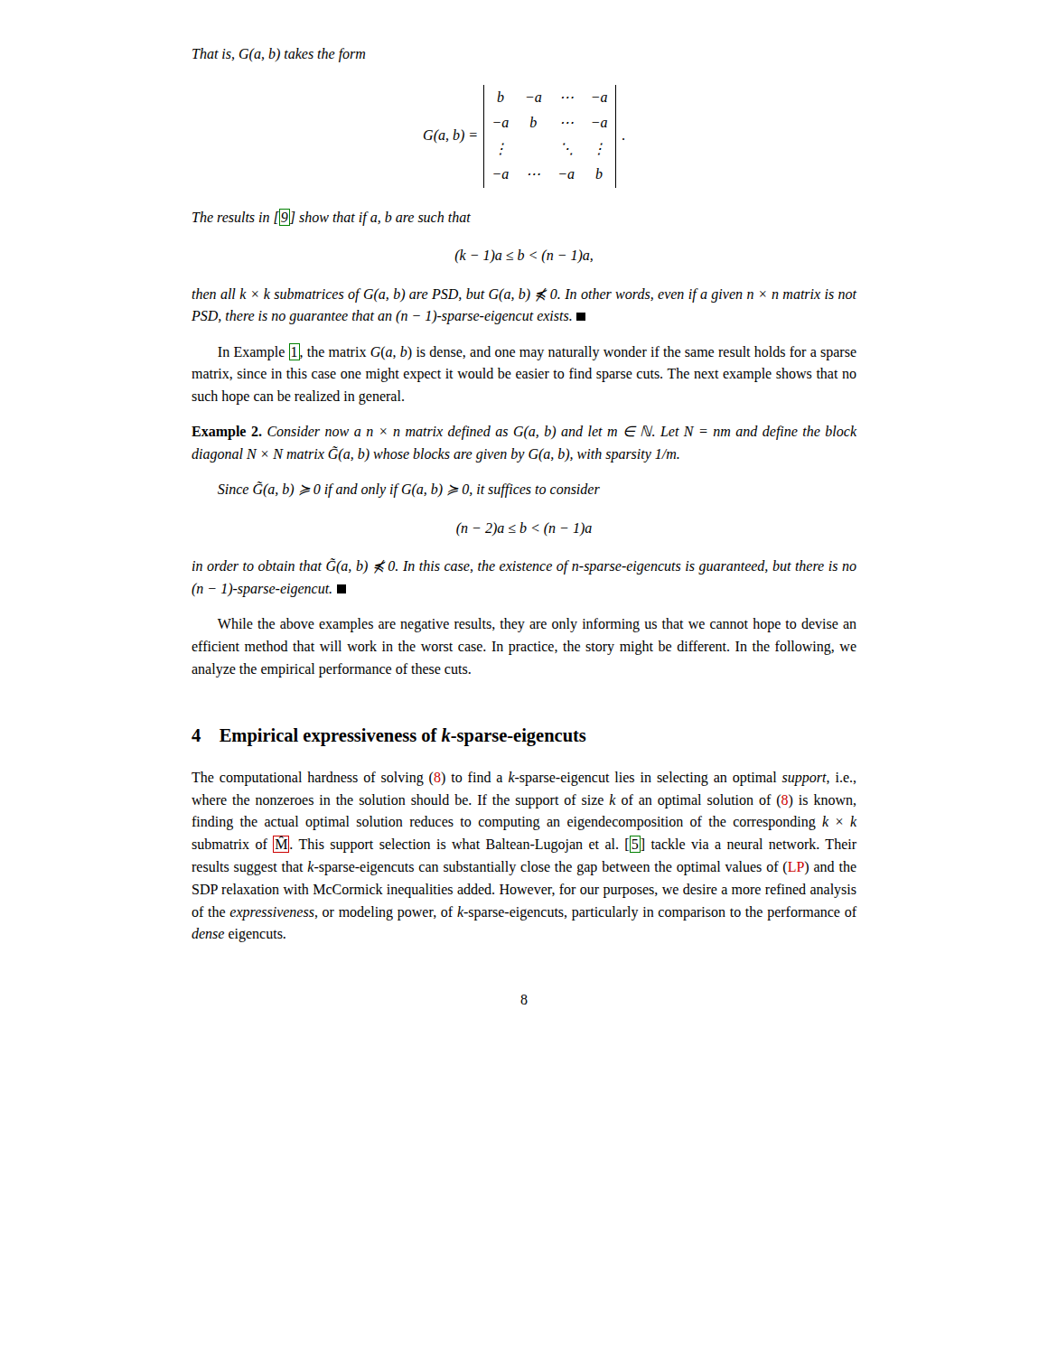That is, G(a, b) takes the form
G(a, b) =
| b | −a | ⋯ | −a |
| −a | b | ⋯ | −a |
| ⋮ | | ⋱ | ⋮ |
| −a | ⋯ | −a | b |
.
The results in [9] show that if a, b are such that
(k − 1)a ≤ b < (n − 1)a,
then all k × k submatrices of G(a, b) are PSD, but G(a, b) ⋠ 0. In other words, even if a given n × n matrix is not PSD, there is no guarantee that an (n − 1)-sparse-eigencut exists.
In Example 1, the matrix G(a, b) is dense, and one may naturally wonder if the same result holds for a sparse matrix, since in this case one might expect it would be easier to find sparse cuts. The next example shows that no such hope can be realized in general.
Example 2. Consider now a n × n matrix defined as G(a, b) and let m ∈ ℕ. Let N = nm and define the block diagonal N × N matrix G̃(a, b) whose blocks are given by G(a, b), with sparsity 1/m.
Since G̃(a, b) ≽ 0 if and only if G(a, b) ≽ 0, it suffices to consider
(n − 2)a ≤ b < (n − 1)a
in order to obtain that G̃(a, b) ⋠ 0. In this case, the existence of n-sparse-eigencuts is guaranteed, but there is no (n − 1)-sparse-eigencut.
While the above examples are negative results, they are only informing us that we cannot hope to devise an efficient method that will work in the worst case. In practice, the story might be different. In the following, we analyze the empirical performance of these cuts.
4 Empirical expressiveness of k-sparse-eigencuts
The computational hardness of solving (8) to find a k-sparse-eigencut lies in selecting an optimal support, i.e., where the nonzeroes in the solution should be. If the support of size k of an optimal solution of (8) is known, finding the actual optimal solution reduces to computing an eigendecomposition of the corresponding k × k submatrix of M̂. This support selection is what Baltean-Lugojan et al. [5] tackle via a neural network. Their results suggest that k-sparse-eigencuts can substantially close the gap between the optimal values of (LP) and the SDP relaxation with McCormick inequalities added. However, for our purposes, we desire a more refined analysis of the expressiveness, or modeling power, of k-sparse-eigencuts, particularly in comparison to the performance of dense eigencuts.
8